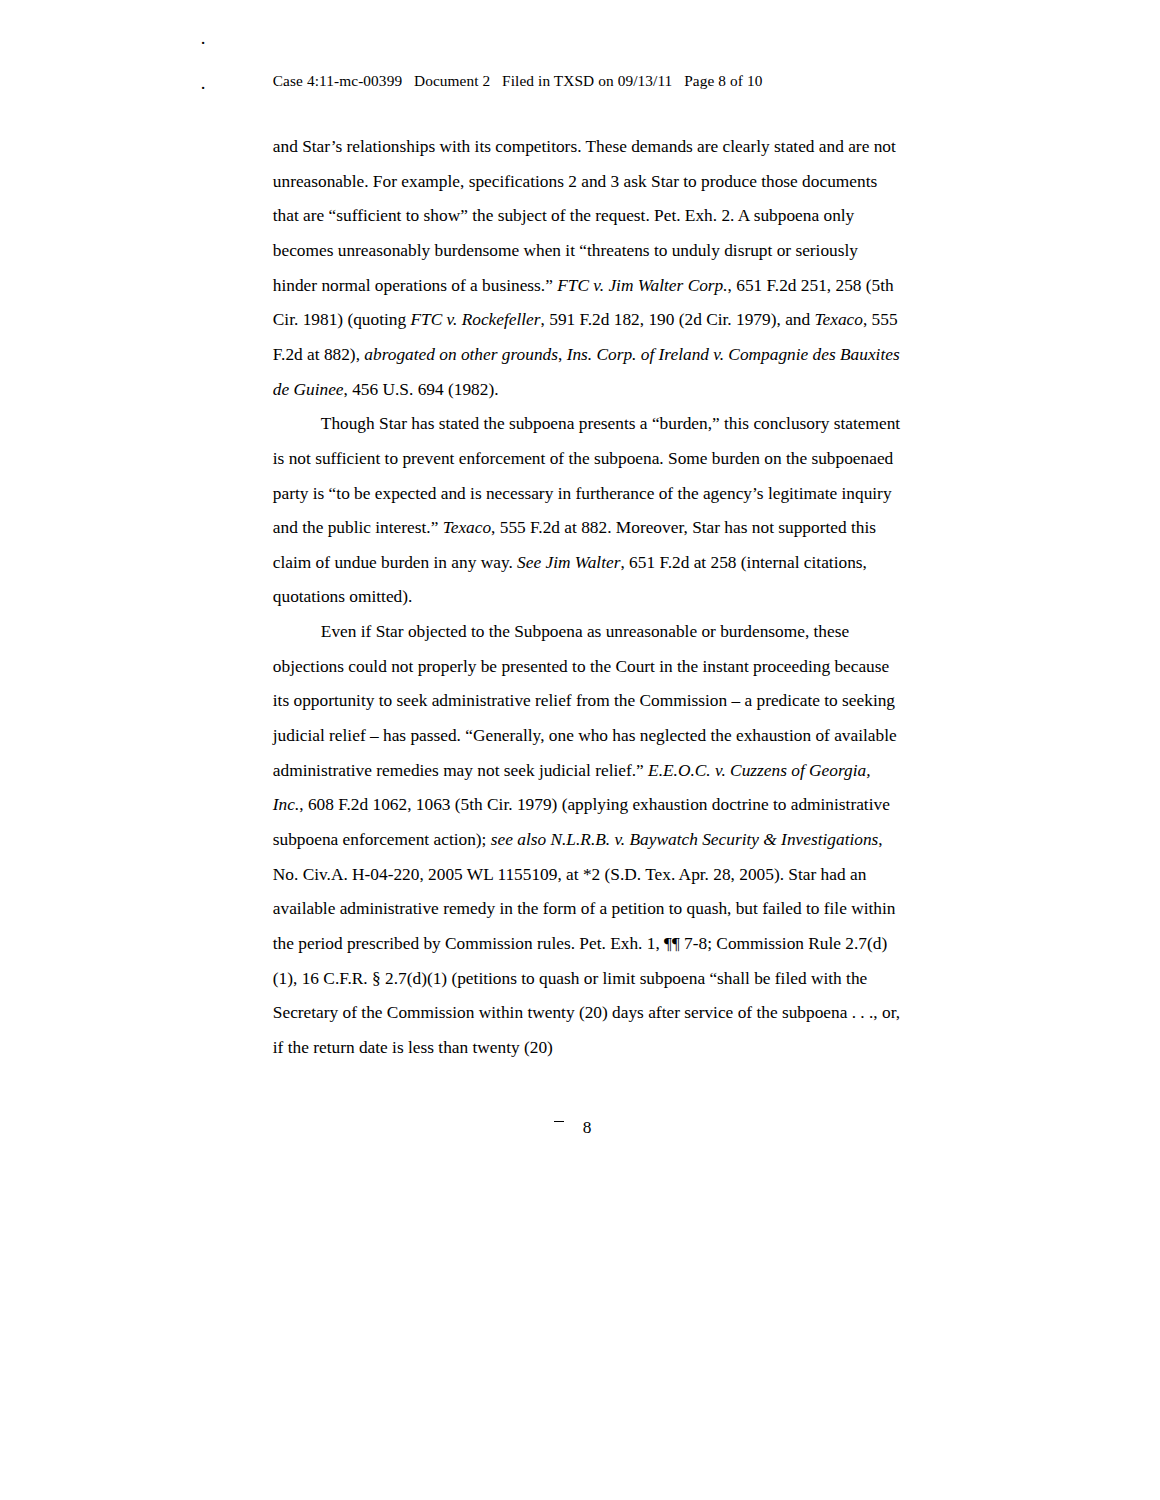. .
Case 4:11-mc-00399 Document 2 Filed in TXSD on 09/13/11 Page 8 of 10
and Star’s relationships with its competitors. These demands are clearly stated and are not unreasonable. For example, specifications 2 and 3 ask Star to produce those documents that are “sufficient to show” the subject of the request. Pet. Exh. 2. A subpoena only becomes unreasonably burdensome when it “threatens to unduly disrupt or seriously hinder normal operations of a business.” FTC v. Jim Walter Corp., 651 F.2d 251, 258 (5th Cir. 1981) (quoting FTC v. Rockefeller, 591 F.2d 182, 190 (2d Cir. 1979), and Texaco, 555 F.2d at 882), abrogated on other grounds, Ins. Corp. of Ireland v. Compagnie des Bauxites de Guinee, 456 U.S. 694 (1982).
Though Star has stated the subpoena presents a “burden,” this conclusory statement is not sufficient to prevent enforcement of the subpoena. Some burden on the subpoenaed party is “to be expected and is necessary in furtherance of the agency’s legitimate inquiry and the public interest.” Texaco, 555 F.2d at 882. Moreover, Star has not supported this claim of undue burden in any way. See Jim Walter, 651 F.2d at 258 (internal citations, quotations omitted).
Even if Star objected to the Subpoena as unreasonable or burdensome, these objections could not properly be presented to the Court in the instant proceeding because its opportunity to seek administrative relief from the Commission – a predicate to seeking judicial relief – has passed. “Generally, one who has neglected the exhaustion of available administrative remedies may not seek judicial relief.” E.E.O.C. v. Cuzzens of Georgia, Inc., 608 F.2d 1062, 1063 (5th Cir. 1979) (applying exhaustion doctrine to administrative subpoena enforcement action); see also N.L.R.B. v. Baywatch Security & Investigations, No. Civ.A. H-04-220, 2005 WL 1155109, at *2 (S.D. Tex. Apr. 28, 2005). Star had an available administrative remedy in the form of a petition to quash, but failed to file within the period prescribed by Commission rules. Pet. Exh. 1, ¶¶ 7-8; Commission Rule 2.7(d)(1), 16 C.F.R. § 2.7(d)(1) (petitions to quash or limit subpoena “shall be filed with the Secretary of the Commission within twenty (20) days after service of the subpoena . . ., or, if the return date is less than twenty (20)
8